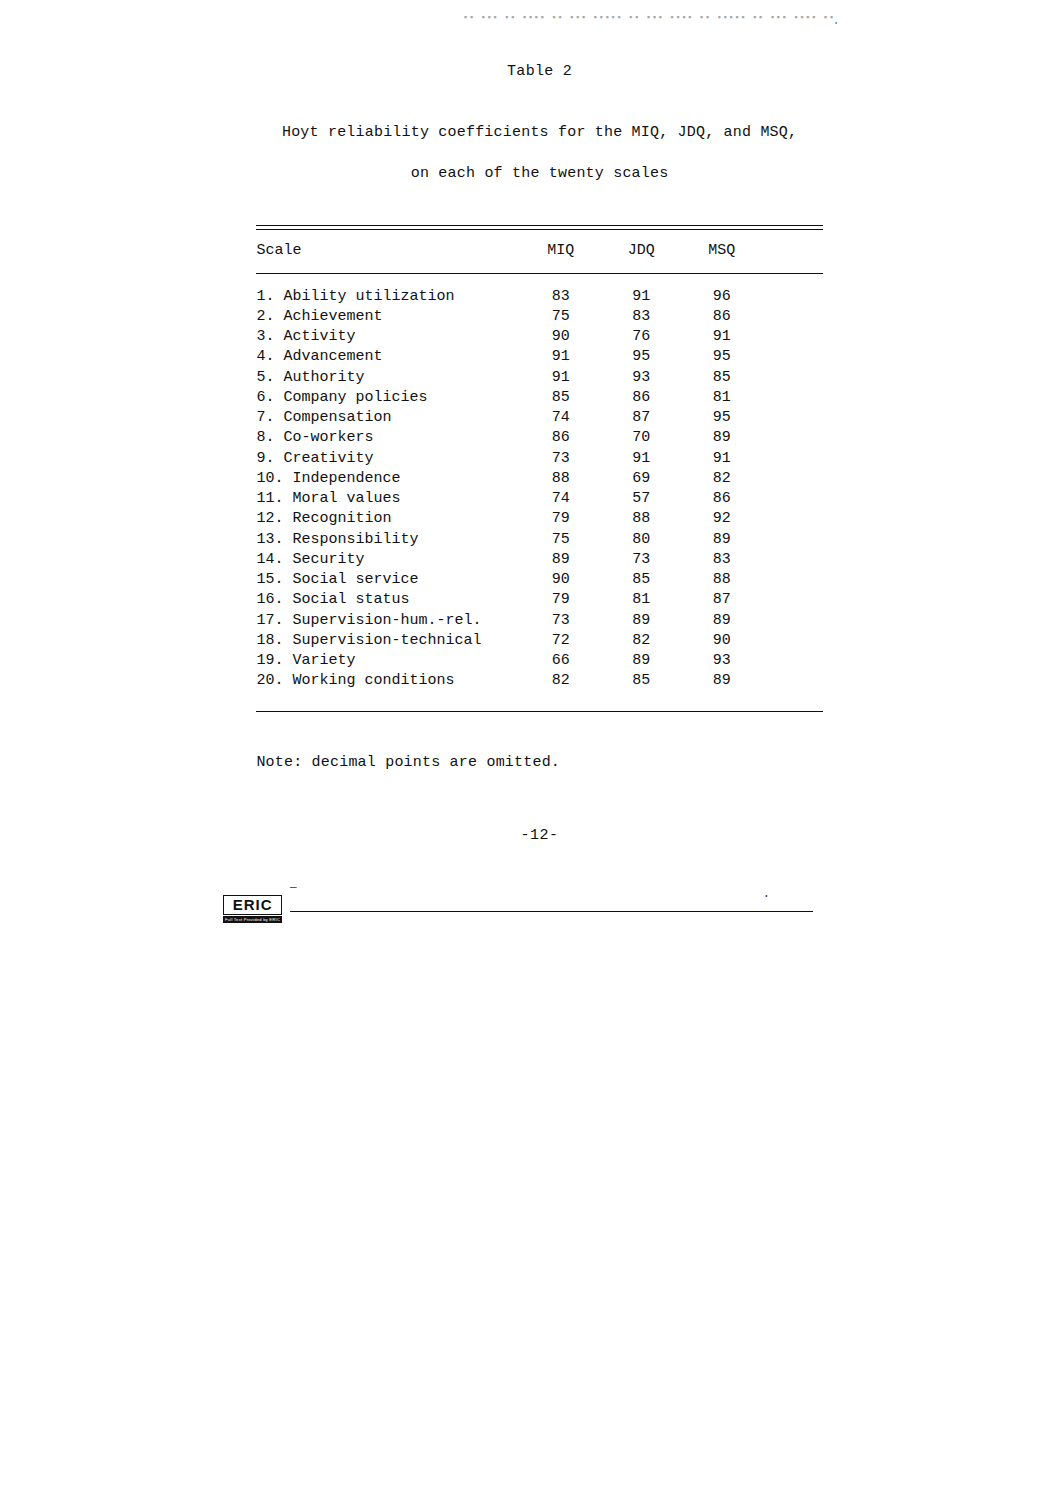▪▪ ▪▪▪ ▪▪ ▪▪▪▪ ▪▪ ▪▪▪ ▪▪▪▪▪ ▪▪ ▪▪▪ ▪▪▪▪ ▪▪ ▪▪▪▪▪ ▪▪ ▪▪▪ ▪▪▪▪ ▪▪ ▪▪▪▪ ▪▪ ▪▪▪ .
Table 2
Hoyt reliability coefficients for the MIQ, JDQ, and MSQ,
on each of the twenty scales
| Scale | MIQ | JDQ | MSQ | |
| --- | --- | --- | --- | --- |
| 1. Ability utilization | 83 | 91 | 96 | |
| 2. Achievement | 75 | 83 | 86 | |
| 3. Activity | 90 | 76 | 91 | |
| 4. Advancement | 91 | 95 | 95 | |
| 5. Authority | 91 | 93 | 85 | |
| 6. Company policies | 85 | 86 | 81 | |
| 7. Compensation | 74 | 87 | 95 | |
| 8. Co-workers | 86 | 70 | 89 | |
| 9. Creativity | 73 | 91 | 91 | |
| 10. Independence | 88 | 69 | 82 | |
| 11. Moral values | 74 | 57 | 86 | |
| 12. Recognition | 79 | 88 | 92 | |
| 13. Responsibility | 75 | 80 | 89 | |
| 14. Security | 89 | 73 | 83 | |
| 15. Social service | 90 | 85 | 88 | |
| 16. Social status | 79 | 81 | 87 | |
| 17. Supervision-hum.-rel. | 73 | 89 | 89 | |
| 18. Supervision-technical | 72 | 82 | 90 | |
| 19. Variety | 66 | 89 | 93 | |
| 20. Working conditions | 82 | 85 | 89 | |
Note: decimal points are omitted.
-12-
ERIC
Full Text Provided by ERIC
—
.